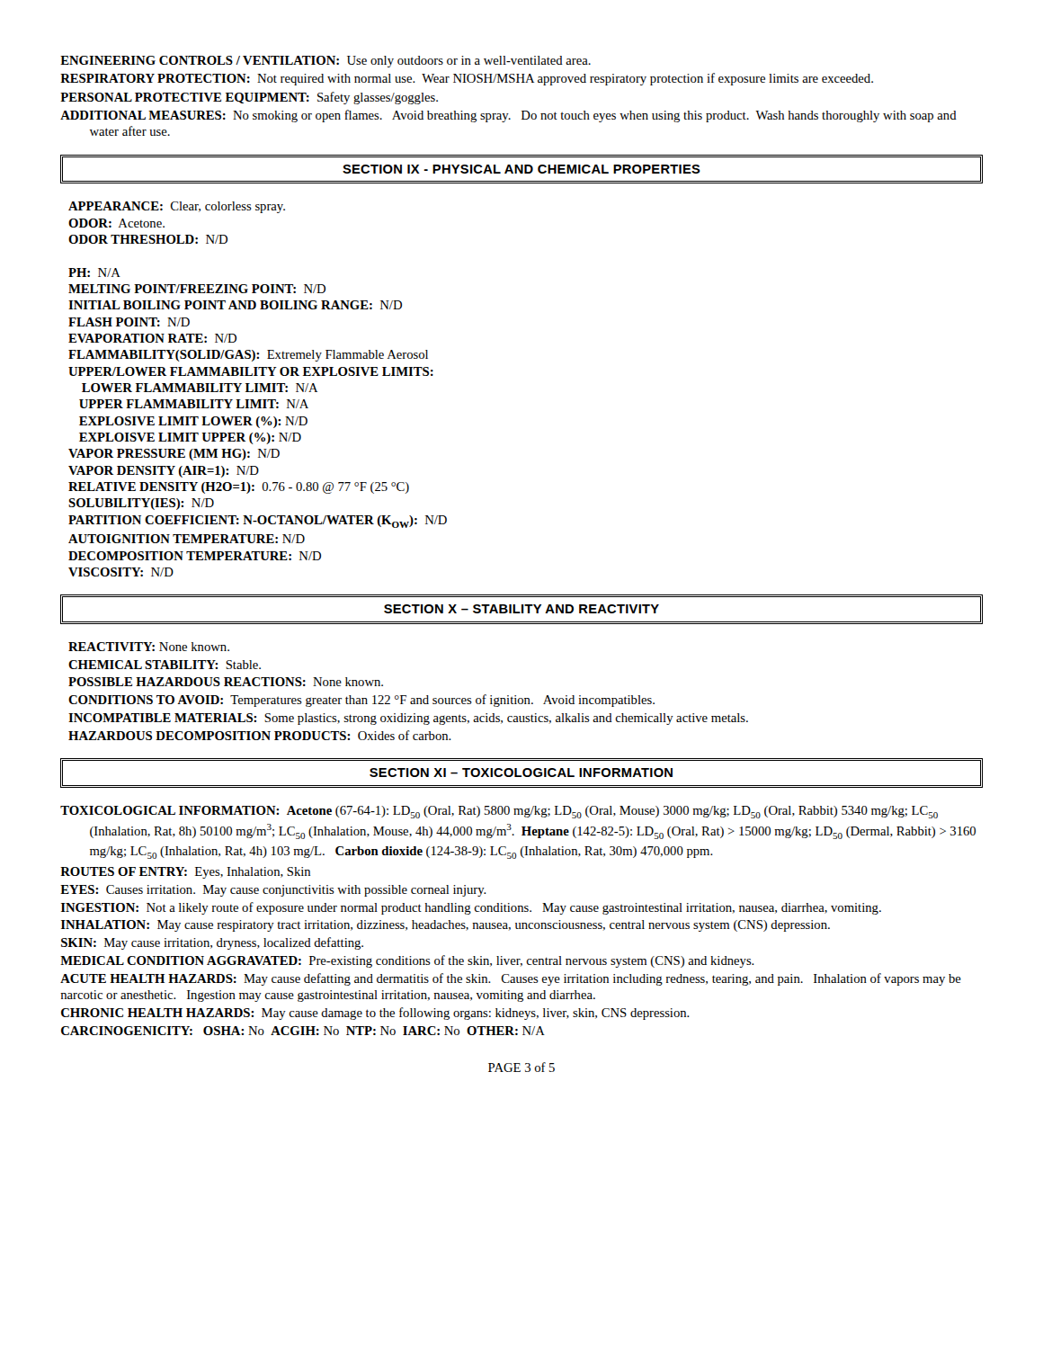Engineering Controls / Ventilation: Use only outdoors or in a well-ventilated area.
Respiratory Protection: Not required with normal use. Wear NIOSH/MSHA approved respiratory protection if exposure limits are exceeded.
Personal Protective Equipment: Safety glasses/goggles.
Additional Measures: No smoking or open flames. Avoid breathing spray. Do not touch eyes when using this product. Wash hands thoroughly with soap and water after use.
SECTION IX - PHYSICAL AND CHEMICAL PROPERTIES
Appearance: Clear, colorless spray.
Odor: Acetone.
Odor Threshold: N/D
pH: N/A
Melting Point/Freezing Point: N/D
Initial Boiling Point and Boiling Range: N/D
Flash Point: N/D
Evaporation Rate: N/D
Flammability(solid/gas): Extremely Flammable Aerosol
Upper/Lower Flammability or Explosive Limits:
Lower Flammability Limit: N/A
Upper Flammability Limit: N/A
Explosive Limit Lower (%): N/D
Exploisve Limit Upper (%): N/D
Vapor Pressure (mm Hg): N/D
Vapor Density (Air=1): N/D
Relative Density (H2O=1): 0.76 - 0.80 @ 77 °F (25 °C)
Solubility(ies): N/D
Partition Coefficient: n-Octanol/Water (KOW): N/D
Autoignition Temperature: N/D
Decomposition Temperature: N/D
Viscosity: N/D
SECTION X – STABILITY AND REACTIVITY
Reactivity: None known.
Chemical Stability: Stable.
Possible Hazardous Reactions: None known.
Conditions to Avoid: Temperatures greater than 122 °F and sources of ignition. Avoid incompatibles.
Incompatible Materials: Some plastics, strong oxidizing agents, acids, caustics, alkalis and chemically active metals.
Hazardous Decomposition Products: Oxides of carbon.
SECTION XI – TOXICOLOGICAL INFORMATION
Toxicological Information: Acetone (67-64-1): LD50 (Oral, Rat) 5800 mg/kg; LD50 (Oral, Mouse) 3000 mg/kg; LD50 (Oral, Rabbit) 5340 mg/kg; LC50 (Inhalation, Rat, 8h) 50100 mg/m3; LC50 (Inhalation, Mouse, 4h) 44,000 mg/m3. Heptane (142-82-5): LD50 (Oral, Rat) > 15000 mg/kg; LD50 (Dermal, Rabbit) > 3160 mg/kg; LC50 (Inhalation, Rat, 4h) 103 mg/L. Carbon dioxide (124-38-9): LC50 (Inhalation, Rat, 30m) 470,000 ppm.
Routes of Entry: Eyes, Inhalation, Skin
Eyes: Causes irritation. May cause conjunctivitis with possible corneal injury.
Ingestion: Not a likely route of exposure under normal product handling conditions. May cause gastrointestinal irritation, nausea, diarrhea, vomiting.
Inhalation: May cause respiratory tract irritation, dizziness, headaches, nausea, unconsciousness, central nervous system (CNS) depression.
Skin: May cause irritation, dryness, localized defatting.
Medical Condition Aggravated: Pre-existing conditions of the skin, liver, central nervous system (CNS) and kidneys.
Acute Health Hazards: May cause defatting and dermatitis of the skin. Causes eye irritation including redness, tearing, and pain. Inhalation of vapors may be narcotic or anesthetic. Ingestion may cause gastrointestinal irritation, nausea, vomiting and diarrhea.
Chronic Health Hazards: May cause damage to the following organs: kidneys, liver, skin, CNS depression.
Carcinogenicity: OSHA: No ACGIH: No NTP: No IARC: No Other: N/A
PAGE 3 of 5